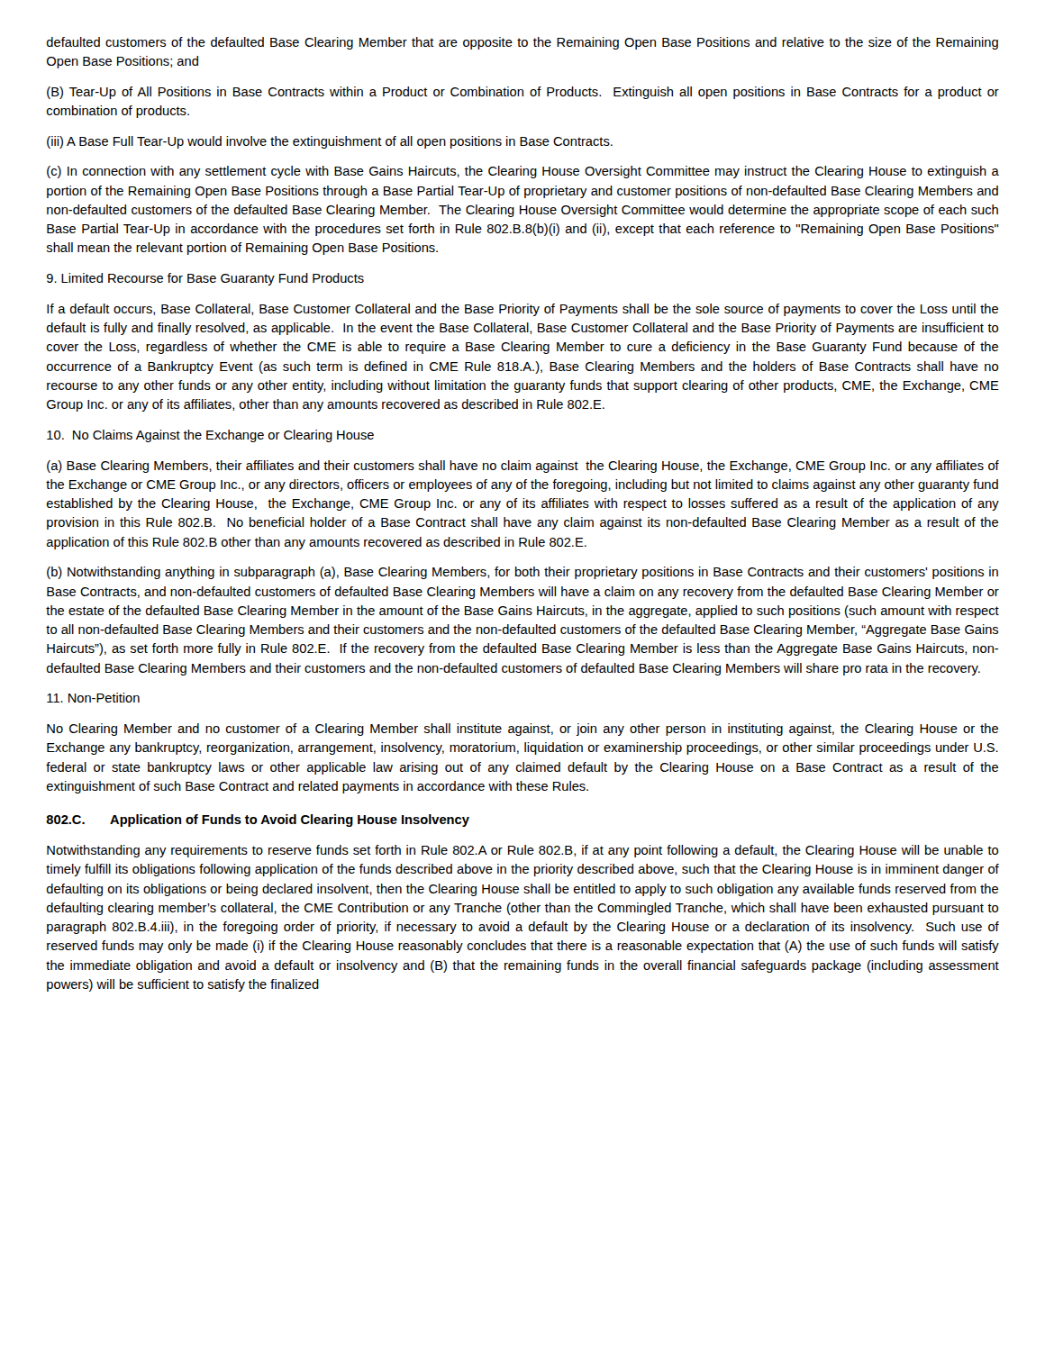defaulted customers of the defaulted Base Clearing Member that are opposite to the Remaining Open Base Positions and relative to the size of the Remaining Open Base Positions; and
(B) Tear-Up of All Positions in Base Contracts within a Product or Combination of Products. Extinguish all open positions in Base Contracts for a product or combination of products.
(iii) A Base Full Tear-Up would involve the extinguishment of all open positions in Base Contracts.
(c) In connection with any settlement cycle with Base Gains Haircuts, the Clearing House Oversight Committee may instruct the Clearing House to extinguish a portion of the Remaining Open Base Positions through a Base Partial Tear-Up of proprietary and customer positions of non-defaulted Base Clearing Members and non-defaulted customers of the defaulted Base Clearing Member. The Clearing House Oversight Committee would determine the appropriate scope of each such Base Partial Tear-Up in accordance with the procedures set forth in Rule 802.B.8(b)(i) and (ii), except that each reference to "Remaining Open Base Positions" shall mean the relevant portion of Remaining Open Base Positions.
9. Limited Recourse for Base Guaranty Fund Products
If a default occurs, Base Collateral, Base Customer Collateral and the Base Priority of Payments shall be the sole source of payments to cover the Loss until the default is fully and finally resolved, as applicable. In the event the Base Collateral, Base Customer Collateral and the Base Priority of Payments are insufficient to cover the Loss, regardless of whether the CME is able to require a Base Clearing Member to cure a deficiency in the Base Guaranty Fund because of the occurrence of a Bankruptcy Event (as such term is defined in CME Rule 818.A.), Base Clearing Members and the holders of Base Contracts shall have no recourse to any other funds or any other entity, including without limitation the guaranty funds that support clearing of other products, CME, the Exchange, CME Group Inc. or any of its affiliates, other than any amounts recovered as described in Rule 802.E.
10. No Claims Against the Exchange or Clearing House
(a) Base Clearing Members, their affiliates and their customers shall have no claim against the Clearing House, the Exchange, CME Group Inc. or any affiliates of the Exchange or CME Group Inc., or any directors, officers or employees of any of the foregoing, including but not limited to claims against any other guaranty fund established by the Clearing House, the Exchange, CME Group Inc. or any of its affiliates with respect to losses suffered as a result of the application of any provision in this Rule 802.B. No beneficial holder of a Base Contract shall have any claim against its non-defaulted Base Clearing Member as a result of the application of this Rule 802.B other than any amounts recovered as described in Rule 802.E.
(b) Notwithstanding anything in subparagraph (a), Base Clearing Members, for both their proprietary positions in Base Contracts and their customers' positions in Base Contracts, and non-defaulted customers of defaulted Base Clearing Members will have a claim on any recovery from the defaulted Base Clearing Member or the estate of the defaulted Base Clearing Member in the amount of the Base Gains Haircuts, in the aggregate, applied to such positions (such amount with respect to all non-defaulted Base Clearing Members and their customers and the non-defaulted customers of the defaulted Base Clearing Member, “Aggregate Base Gains Haircuts”), as set forth more fully in Rule 802.E. If the recovery from the defaulted Base Clearing Member is less than the Aggregate Base Gains Haircuts, non-defaulted Base Clearing Members and their customers and the non-defaulted customers of defaulted Base Clearing Members will share pro rata in the recovery.
11. Non-Petition
No Clearing Member and no customer of a Clearing Member shall institute against, or join any other person in instituting against, the Clearing House or the Exchange any bankruptcy, reorganization, arrangement, insolvency, moratorium, liquidation or examinership proceedings, or other similar proceedings under U.S. federal or state bankruptcy laws or other applicable law arising out of any claimed default by the Clearing House on a Base Contract as a result of the extinguishment of such Base Contract and related payments in accordance with these Rules.
802.C. Application of Funds to Avoid Clearing House Insolvency
Notwithstanding any requirements to reserve funds set forth in Rule 802.A or Rule 802.B, if at any point following a default, the Clearing House will be unable to timely fulfill its obligations following application of the funds described above in the priority described above, such that the Clearing House is in imminent danger of defaulting on its obligations or being declared insolvent, then the Clearing House shall be entitled to apply to such obligation any available funds reserved from the defaulting clearing member’s collateral, the CME Contribution or any Tranche (other than the Commingled Tranche, which shall have been exhausted pursuant to paragraph 802.B.4.iii), in the foregoing order of priority, if necessary to avoid a default by the Clearing House or a declaration of its insolvency. Such use of reserved funds may only be made (i) if the Clearing House reasonably concludes that there is a reasonable expectation that (A) the use of such funds will satisfy the immediate obligation and avoid a default or insolvency and (B) that the remaining funds in the overall financial safeguards package (including assessment powers) will be sufficient to satisfy the finalized